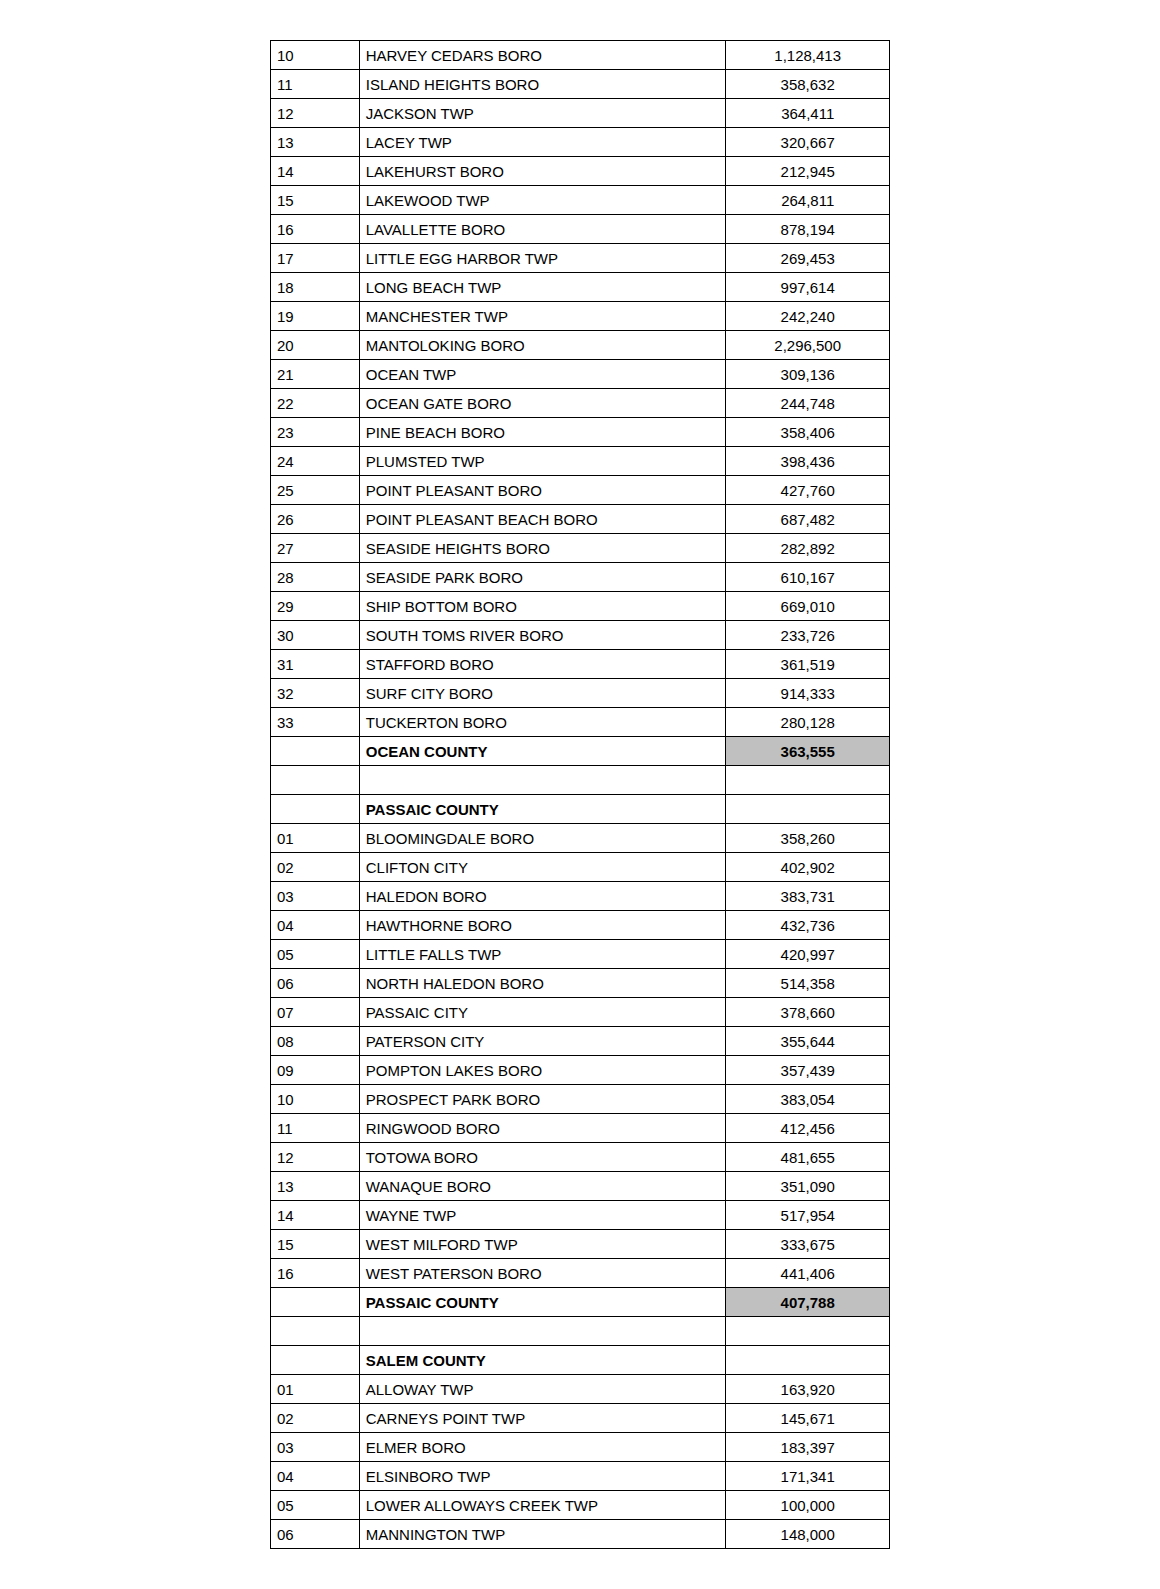| 10 | HARVEY CEDARS BORO | 1,128,413 |
| 11 | ISLAND HEIGHTS BORO | 358,632 |
| 12 | JACKSON TWP | 364,411 |
| 13 | LACEY TWP | 320,667 |
| 14 | LAKEHURST BORO | 212,945 |
| 15 | LAKEWOOD TWP | 264,811 |
| 16 | LAVALLETTE BORO | 878,194 |
| 17 | LITTLE EGG HARBOR TWP | 269,453 |
| 18 | LONG BEACH TWP | 997,614 |
| 19 | MANCHESTER TWP | 242,240 |
| 20 | MANTOLOKING BORO | 2,296,500 |
| 21 | OCEAN TWP | 309,136 |
| 22 | OCEAN GATE BORO | 244,748 |
| 23 | PINE BEACH BORO | 358,406 |
| 24 | PLUMSTED TWP | 398,436 |
| 25 | POINT PLEASANT BORO | 427,760 |
| 26 | POINT PLEASANT BEACH BORO | 687,482 |
| 27 | SEASIDE HEIGHTS BORO | 282,892 |
| 28 | SEASIDE PARK BORO | 610,167 |
| 29 | SHIP BOTTOM BORO | 669,010 |
| 30 | SOUTH TOMS RIVER BORO | 233,726 |
| 31 | STAFFORD BORO | 361,519 |
| 32 | SURF CITY BORO | 914,333 |
| 33 | TUCKERTON BORO | 280,128 |
| | OCEAN COUNTY | 363,555 |
| | PASSAIC COUNTY | |
| 01 | BLOOMINGDALE BORO | 358,260 |
| 02 | CLIFTON CITY | 402,902 |
| 03 | HALEDON BORO | 383,731 |
| 04 | HAWTHORNE BORO | 432,736 |
| 05 | LITTLE FALLS TWP | 420,997 |
| 06 | NORTH HALEDON BORO | 514,358 |
| 07 | PASSAIC CITY | 378,660 |
| 08 | PATERSON CITY | 355,644 |
| 09 | POMPTON LAKES BORO | 357,439 |
| 10 | PROSPECT PARK BORO | 383,054 |
| 11 | RINGWOOD BORO | 412,456 |
| 12 | TOTOWA BORO | 481,655 |
| 13 | WANAQUE BORO | 351,090 |
| 14 | WAYNE TWP | 517,954 |
| 15 | WEST MILFORD TWP | 333,675 |
| 16 | WEST PATERSON BORO | 441,406 |
| | PASSAIC COUNTY | 407,788 |
| | SALEM COUNTY | |
| 01 | ALLOWAY TWP | 163,920 |
| 02 | CARNEYS POINT TWP | 145,671 |
| 03 | ELMER BORO | 183,397 |
| 04 | ELSINBORO TWP | 171,341 |
| 05 | LOWER ALLOWAYS CREEK TWP | 100,000 |
| 06 | MANNINGTON TWP | 148,000 |